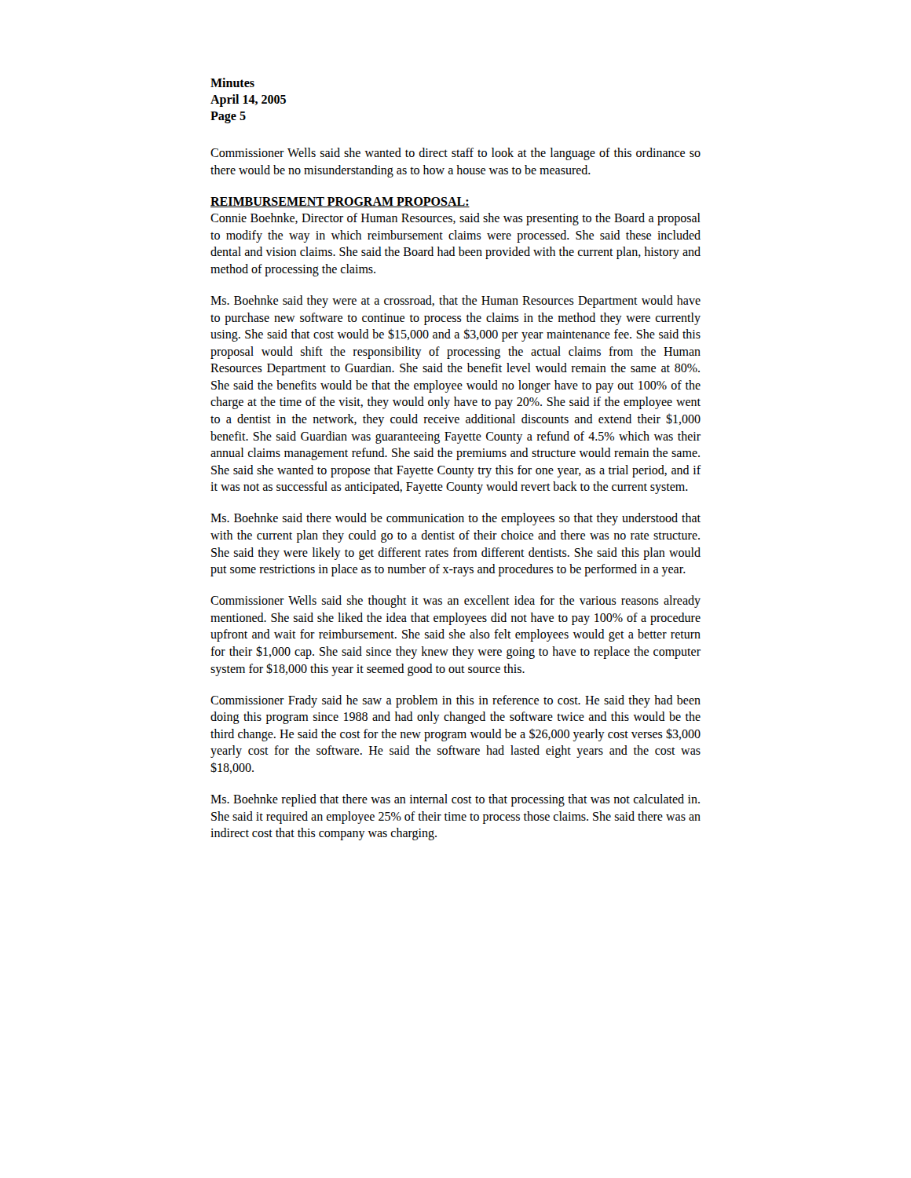Minutes
April 14, 2005
Page 5
Commissioner Wells said she wanted to direct staff to look at the language of this ordinance so there would be no misunderstanding as to how a house was to be measured.
REIMBURSEMENT PROGRAM PROPOSAL:
Connie Boehnke, Director of Human Resources, said she was presenting to the Board a proposal to modify the way in which reimbursement claims were processed. She said these included dental and vision claims. She said the Board had been provided with the current plan, history and method of processing the claims.
Ms. Boehnke said they were at a crossroad, that the Human Resources Department would have to purchase new software to continue to process the claims in the method they were currently using. She said that cost would be $15,000 and a $3,000 per year maintenance fee. She said this proposal would shift the responsibility of processing the actual claims from the Human Resources Department to Guardian. She said the benefit level would remain the same at 80%. She said the benefits would be that the employee would no longer have to pay out 100% of the charge at the time of the visit, they would only have to pay 20%. She said if the employee went to a dentist in the network, they could receive additional discounts and extend their $1,000 benefit. She said Guardian was guaranteeing Fayette County a refund of 4.5% which was their annual claims management refund. She said the premiums and structure would remain the same. She said she wanted to propose that Fayette County try this for one year, as a trial period, and if it was not as successful as anticipated, Fayette County would revert back to the current system.
Ms. Boehnke said there would be communication to the employees so that they understood that with the current plan they could go to a dentist of their choice and there was no rate structure. She said they were likely to get different rates from different dentists. She said this plan would put some restrictions in place as to number of x-rays and procedures to be performed in a year.
Commissioner Wells said she thought it was an excellent idea for the various reasons already mentioned. She said she liked the idea that employees did not have to pay 100% of a procedure upfront and wait for reimbursement. She said she also felt employees would get a better return for their $1,000 cap. She said since they knew they were going to have to replace the computer system for $18,000 this year it seemed good to out source this.
Commissioner Frady said he saw a problem in this in reference to cost. He said they had been doing this program since 1988 and had only changed the software twice and this would be the third change. He said the cost for the new program would be a $26,000 yearly cost verses $3,000 yearly cost for the software. He said the software had lasted eight years and the cost was $18,000.
Ms. Boehnke replied that there was an internal cost to that processing that was not calculated in. She said it required an employee 25% of their time to process those claims. She said there was an indirect cost that this company was charging.